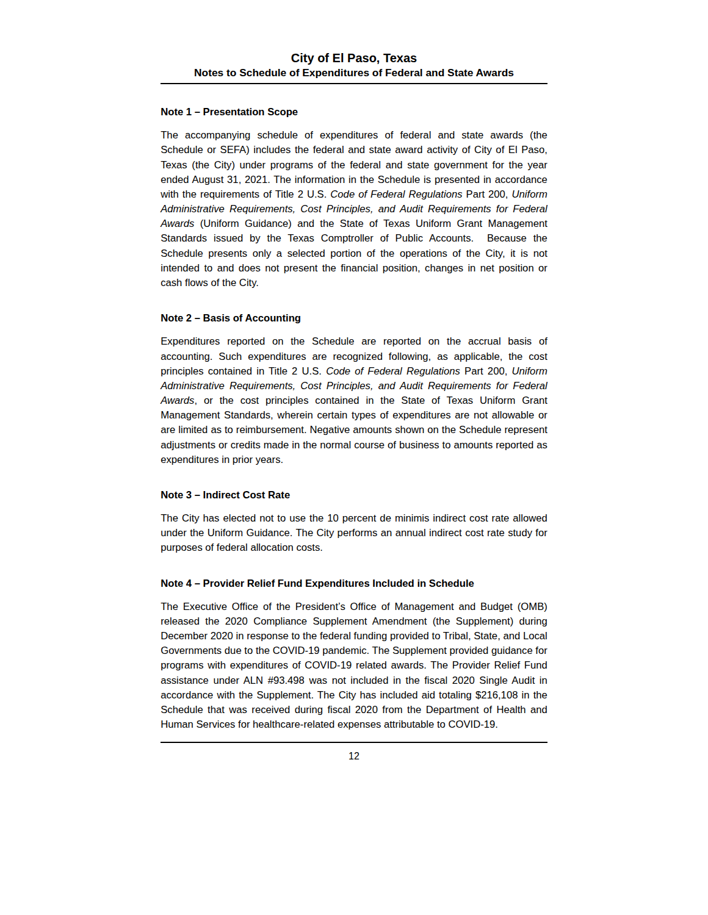City of El Paso, Texas
Notes to Schedule of Expenditures of Federal and State Awards
Note 1 – Presentation Scope
The accompanying schedule of expenditures of federal and state awards (the Schedule or SEFA) includes the federal and state award activity of City of El Paso, Texas (the City) under programs of the federal and state government for the year ended August 31, 2021. The information in the Schedule is presented in accordance with the requirements of Title 2 U.S. Code of Federal Regulations Part 200, Uniform Administrative Requirements, Cost Principles, and Audit Requirements for Federal Awards (Uniform Guidance) and the State of Texas Uniform Grant Management Standards issued by the Texas Comptroller of Public Accounts. Because the Schedule presents only a selected portion of the operations of the City, it is not intended to and does not present the financial position, changes in net position or cash flows of the City.
Note 2 – Basis of Accounting
Expenditures reported on the Schedule are reported on the accrual basis of accounting. Such expenditures are recognized following, as applicable, the cost principles contained in Title 2 U.S. Code of Federal Regulations Part 200, Uniform Administrative Requirements, Cost Principles, and Audit Requirements for Federal Awards, or the cost principles contained in the State of Texas Uniform Grant Management Standards, wherein certain types of expenditures are not allowable or are limited as to reimbursement. Negative amounts shown on the Schedule represent adjustments or credits made in the normal course of business to amounts reported as expenditures in prior years.
Note 3 – Indirect Cost Rate
The City has elected not to use the 10 percent de minimis indirect cost rate allowed under the Uniform Guidance. The City performs an annual indirect cost rate study for purposes of federal allocation costs.
Note 4 – Provider Relief Fund Expenditures Included in Schedule
The Executive Office of the President’s Office of Management and Budget (OMB) released the 2020 Compliance Supplement Amendment (the Supplement) during December 2020 in response to the federal funding provided to Tribal, State, and Local Governments due to the COVID-19 pandemic. The Supplement provided guidance for programs with expenditures of COVID-19 related awards. The Provider Relief Fund assistance under ALN #93.498 was not included in the fiscal 2020 Single Audit in accordance with the Supplement. The City has included aid totaling $216,108 in the Schedule that was received during fiscal 2020 from the Department of Health and Human Services for healthcare-related expenses attributable to COVID-19.
12